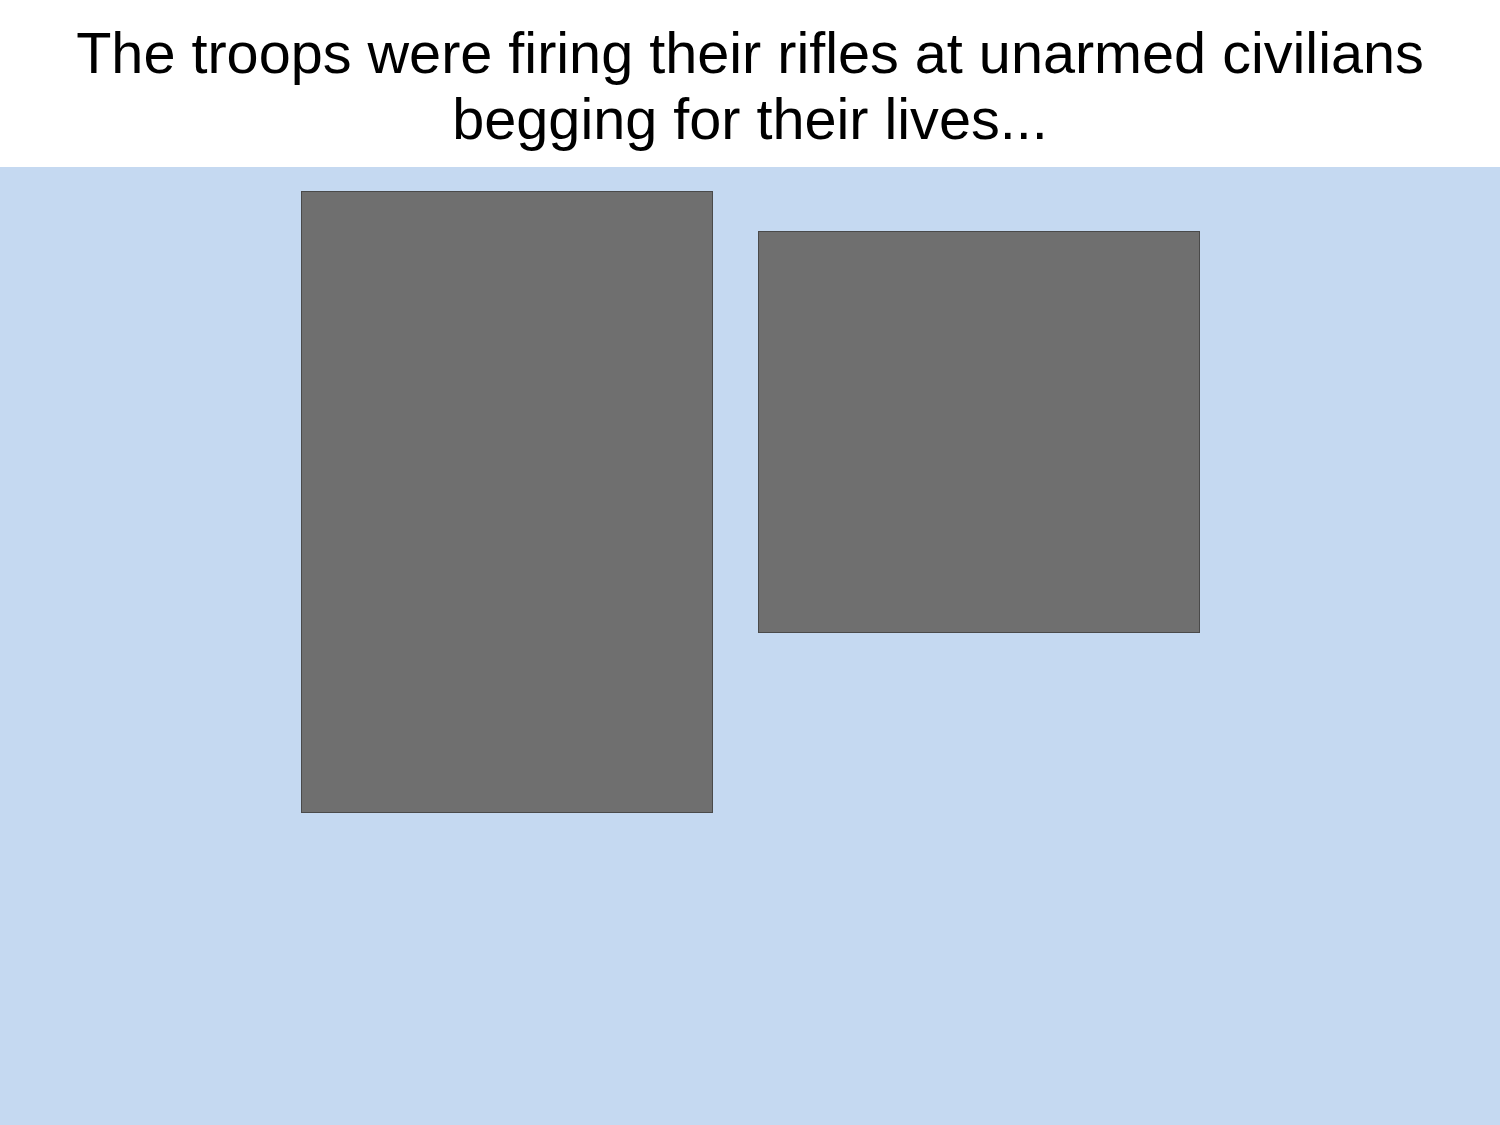The troops were firing their rifles at unarmed civilians begging for their lives...